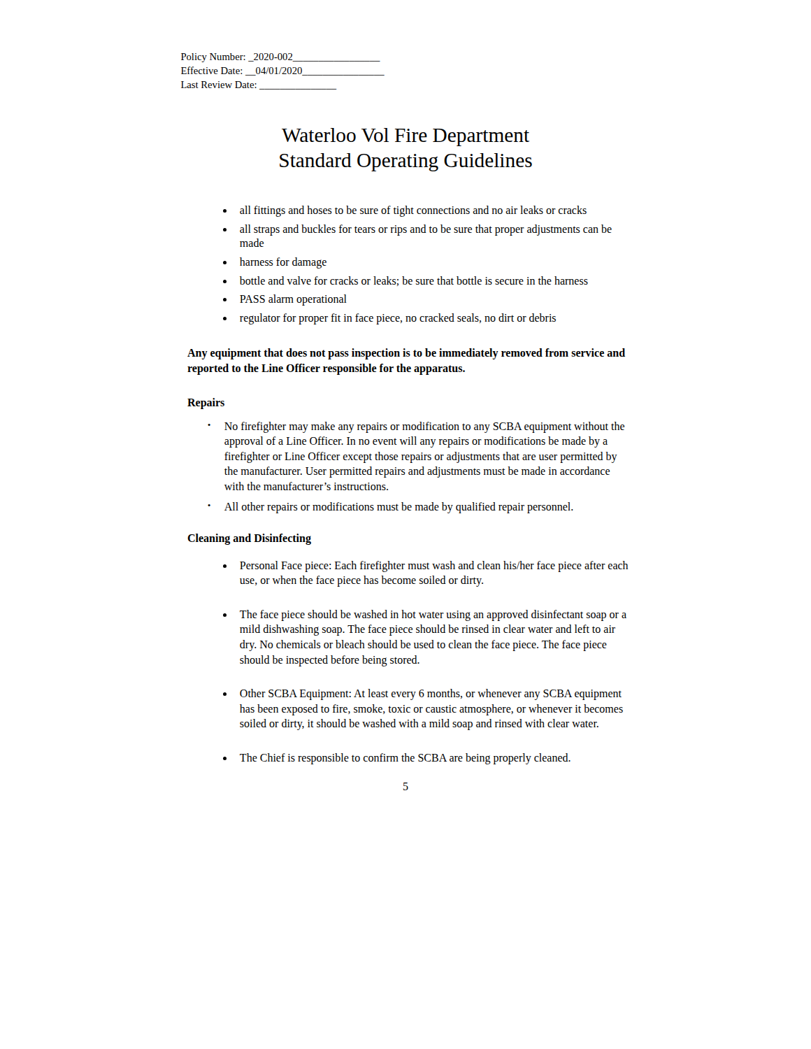Policy Number: _2020-002_________________
Effective Date: __04/01/2020________________
Last Review Date: _______________
Waterloo Vol Fire DepartmentStandard Operating Guidelines
all fittings and hoses to be sure of tight connections and no air leaks or cracks
all straps and buckles for tears or rips and to be sure that proper adjustments can be made
harness for damage
bottle and valve for cracks or leaks; be sure that bottle is secure in the harness
PASS alarm operational
regulator for proper fit in face piece, no cracked seals, no dirt or debris
Any equipment that does not pass inspection is to be immediately removed from service and reported to the Line Officer responsible for the apparatus.
Repairs
No firefighter may make any repairs or modification to any SCBA equipment without the approval of a Line Officer. In no event will any repairs or modifications be made by a firefighter or Line Officer except those repairs or adjustments that are user permitted by the manufacturer. User permitted repairs and adjustments must be made in accordance with the manufacturer’s instructions.
All other repairs or modifications must be made by qualified repair personnel.
Cleaning and Disinfecting
Personal Face piece: Each firefighter must wash and clean his/her face piece after each use, or when the face piece has become soiled or dirty.
The face piece should be washed in hot water using an approved disinfectant soap or a mild dishwashing soap. The face piece should be rinsed in clear water and left to air dry. No chemicals or bleach should be used to clean the face piece. The face piece should be inspected before being stored.
Other SCBA Equipment: At least every 6 months, or whenever any SCBA equipment has been exposed to fire, smoke, toxic or caustic atmosphere, or whenever it becomes soiled or dirty, it should be washed with a mild soap and rinsed with clear water.
The Chief is responsible to confirm the SCBA are being properly cleaned.
5